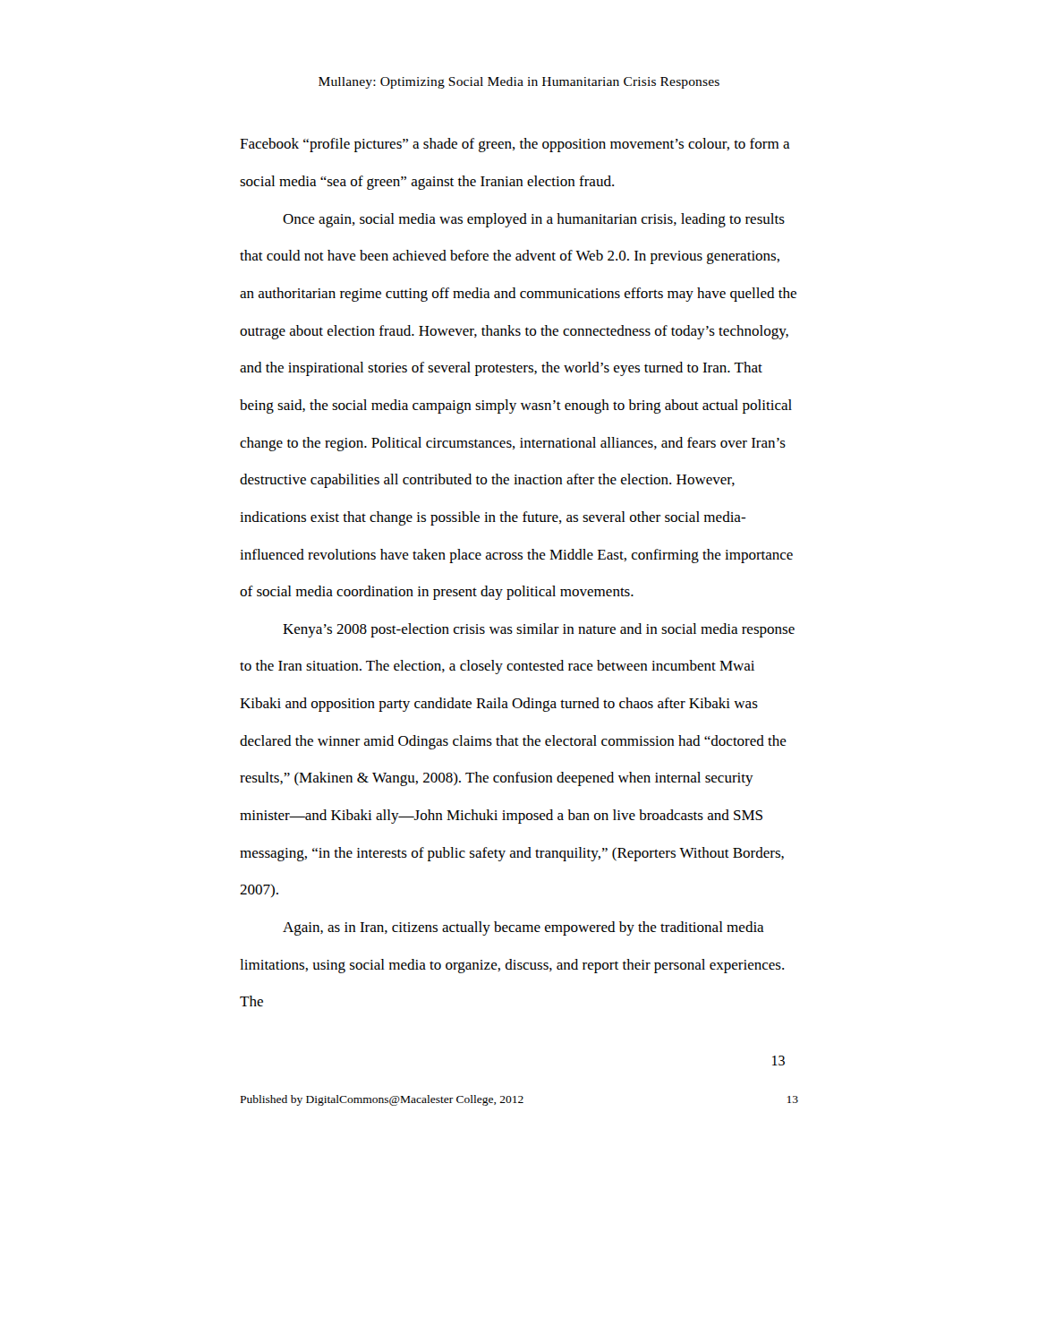Mullaney: Optimizing Social Media in Humanitarian Crisis Responses
Facebook “profile pictures” a shade of green, the opposition movement’s colour, to form a social media “sea of green” against the Iranian election fraud.
Once again, social media was employed in a humanitarian crisis, leading to results that could not have been achieved before the advent of Web 2.0. In previous generations, an authoritarian regime cutting off media and communications efforts may have quelled the outrage about election fraud. However, thanks to the connectedness of today’s technology, and the inspirational stories of several protesters, the world’s eyes turned to Iran. That being said, the social media campaign simply wasn’t enough to bring about actual political change to the region. Political circumstances, international alliances, and fears over Iran’s destructive capabilities all contributed to the inaction after the election. However, indications exist that change is possible in the future, as several other social media-influenced revolutions have taken place across the Middle East, confirming the importance of social media coordination in present day political movements.
Kenya’s 2008 post-election crisis was similar in nature and in social media response to the Iran situation. The election, a closely contested race between incumbent Mwai Kibaki and opposition party candidate Raila Odinga turned to chaos after Kibaki was declared the winner amid Odingas claims that the electoral commission had “doctored the results,” (Makinen & Wangu, 2008). The confusion deepened when internal security minister—and Kibaki ally—John Michuki imposed a ban on live broadcasts and SMS messaging, “in the interests of public safety and tranquility,” (Reporters Without Borders, 2007).
Again, as in Iran, citizens actually became empowered by the traditional media limitations, using social media to organize, discuss, and report their personal experiences. The
13
Published by DigitalCommons@Macalester College, 2012
13